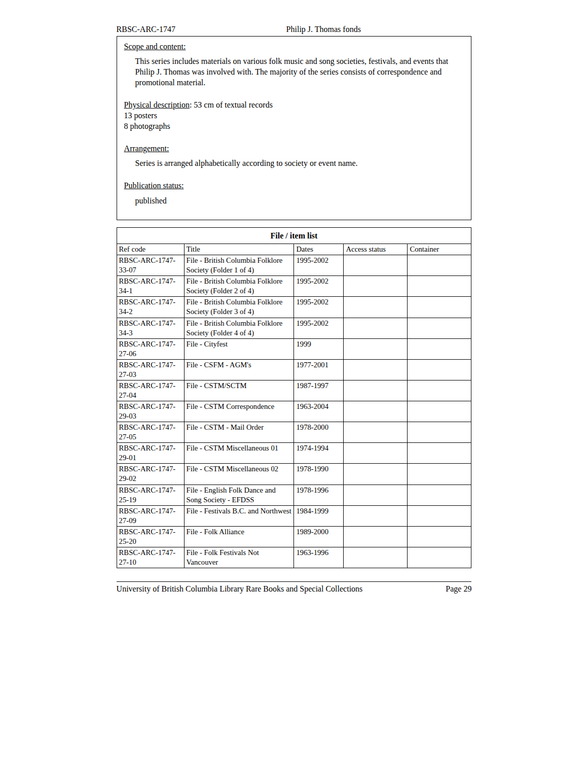RBSC-ARC-1747
Philip J. Thomas fonds
Scope and content:
This series includes materials on various folk music and song societies, festivals, and events that Philip J. Thomas was involved with. The majority of the series consists of correspondence and promotional material.
Physical description: 53 cm of textual records
13 posters
8 photographs
Arrangement:
Series is arranged alphabetically according to society or event name.
Publication status:
published
File / item list
| Ref code | Title | Dates | Access status | Container |
| --- | --- | --- | --- | --- |
| RBSC-ARC-1747-33-07 | File - British Columbia Folklore Society (Folder 1 of 4) | 1995-2002 | | |
| RBSC-ARC-1747-34-1 | File - British Columbia Folklore Society (Folder 2 of 4) | 1995-2002 | | |
| RBSC-ARC-1747-34-2 | File - British Columbia Folklore Society (Folder 3 of 4) | 1995-2002 | | |
| RBSC-ARC-1747-34-3 | File - British Columbia Folklore Society (Folder 4 of 4) | 1995-2002 | | |
| RBSC-ARC-1747-27-06 | File - Cityfest | 1999 | | |
| RBSC-ARC-1747-27-03 | File - CSFM - AGM's | 1977-2001 | | |
| RBSC-ARC-1747-27-04 | File - CSTM/SCTM | 1987-1997 | | |
| RBSC-ARC-1747-29-03 | File - CSTM Correspondence | 1963-2004 | | |
| RBSC-ARC-1747-27-05 | File - CSTM - Mail Order | 1978-2000 | | |
| RBSC-ARC-1747-29-01 | File - CSTM Miscellaneous 01 | 1974-1994 | | |
| RBSC-ARC-1747-29-02 | File - CSTM Miscellaneous 02 | 1978-1990 | | |
| RBSC-ARC-1747-25-19 | File - English Folk Dance and Song Society - EFDSS | 1978-1996 | | |
| RBSC-ARC-1747-27-09 | File - Festivals B.C. and Northwest | 1984-1999 | | |
| RBSC-ARC-1747-25-20 | File - Folk Alliance | 1989-2000 | | |
| RBSC-ARC-1747-27-10 | File - Folk Festivals Not Vancouver | 1963-1996 | | |
University of British Columbia Library Rare Books and Special Collections
Page 29